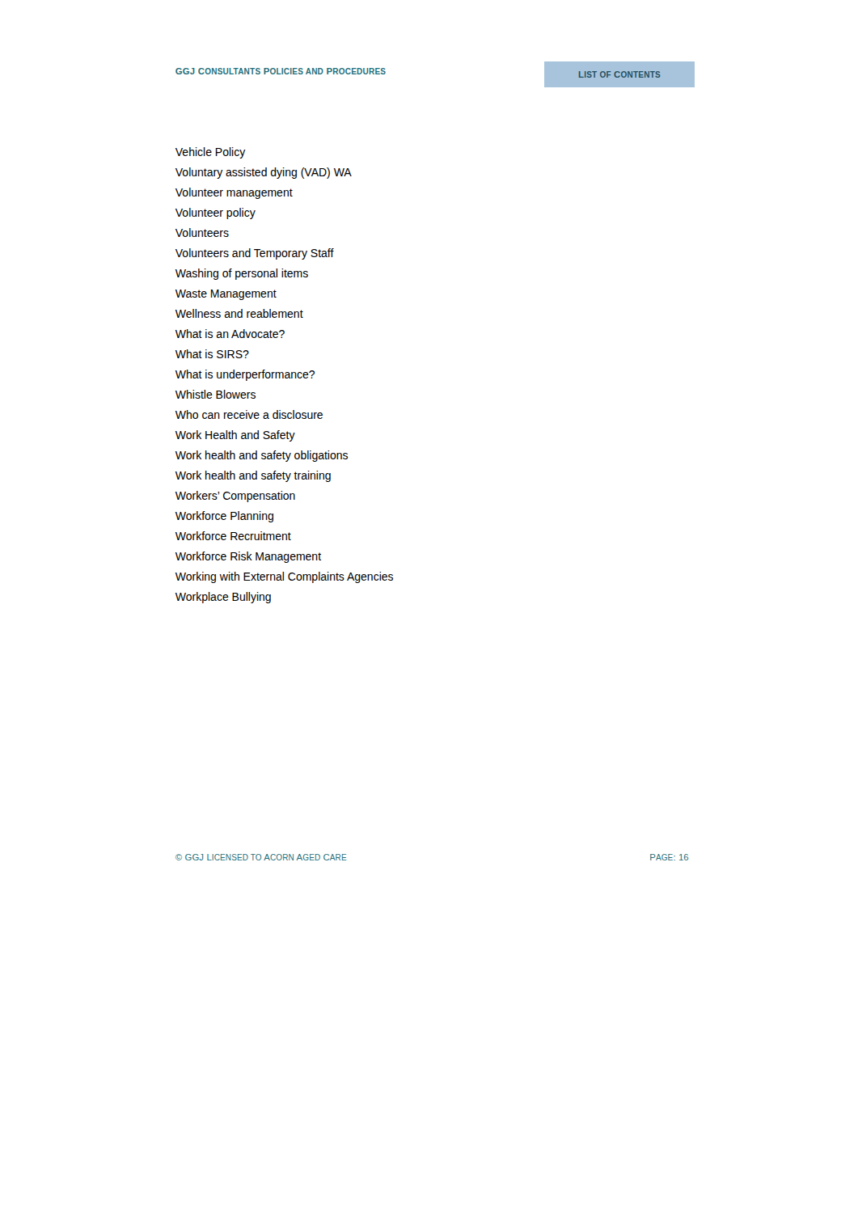GGJ CONSULTANTS POLICIES AND PROCEDURES
LIST OF CONTENTS
Vehicle Policy
Voluntary assisted dying (VAD) WA
Volunteer management
Volunteer policy
Volunteers
Volunteers and Temporary Staff
Washing of personal items
Waste Management
Wellness and reablement
What is an Advocate?
What is SIRS?
What is underperformance?
Whistle Blowers
Who can receive a disclosure
Work Health and Safety
Work health and safety obligations
Work health and safety training
Workers’ Compensation
Workforce Planning
Workforce Recruitment
Workforce Risk Management
Working with External Complaints Agencies
Workplace Bullying
© GGJ LICENSED TO ACORN AGED CARE
PAGE: 16